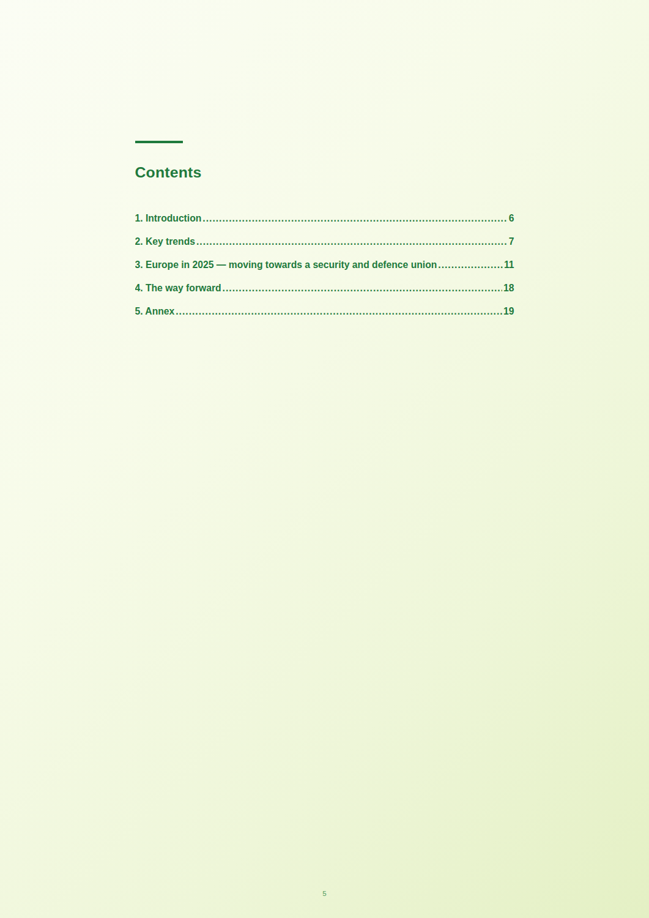Contents
1. Introduction.................................................................................................................................. 6
2. Key trends..................................................................................................................................... 7
3. Europe in 2025 — moving towards a security and defence union............................ 11
4. The way forward....................................................................................................................... 18
5. Annex............................................................................................................................................. 19
5